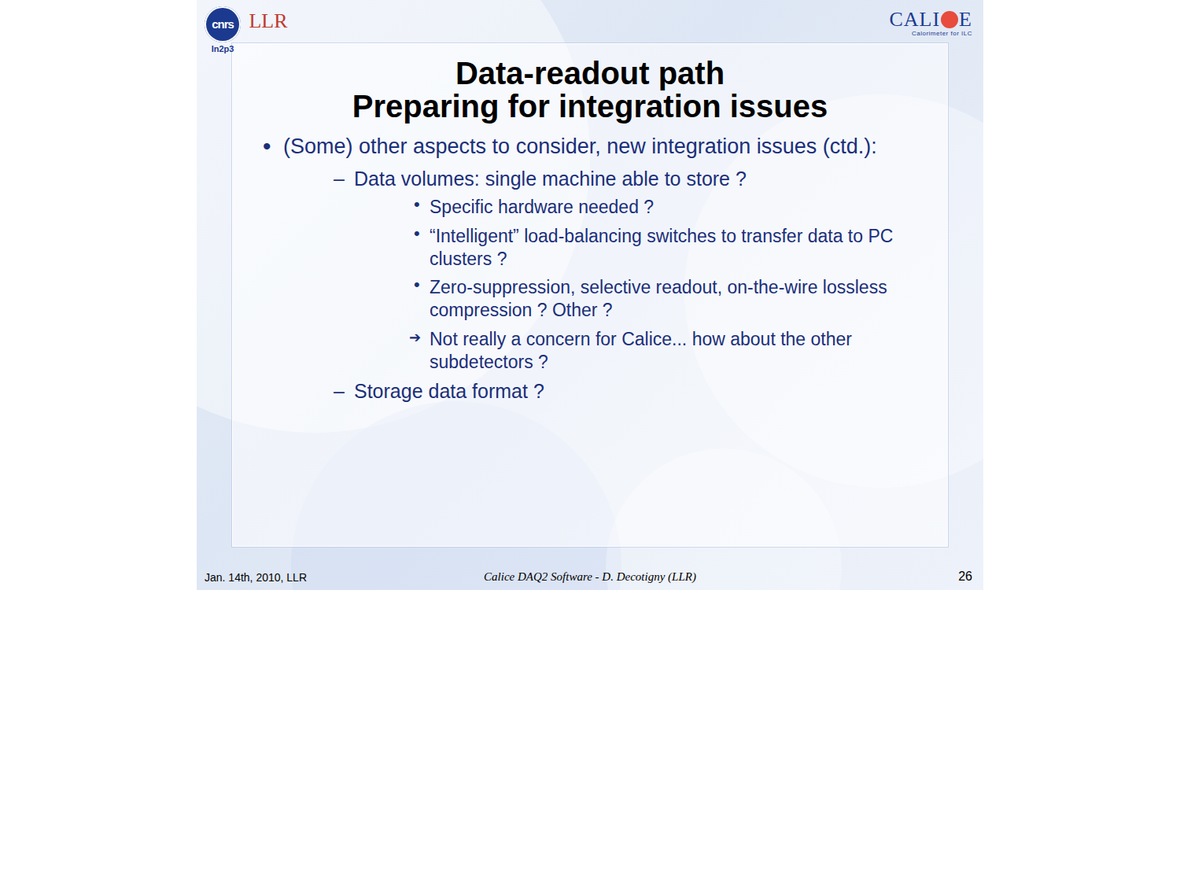cnrs
In2p3
LLR
CALI E
Calorimeter for ILC
Data-readout path
Preparing for integration issues
(Some) other aspects to consider, new integration issues (ctd.):
Data volumes: single machine able to store ?
Specific hardware needed ?
“Intelligent” load-balancing switches to transfer data to PC clusters ?
Zero-suppression, selective readout, on-the-wire lossless compression ? Other ?
Not really a concern for Calice... how about the other subdetectors ?
Storage data format ?
Jan. 14th, 2010, LLR
Calice DAQ2 Software - D. Decotigny (LLR)
26